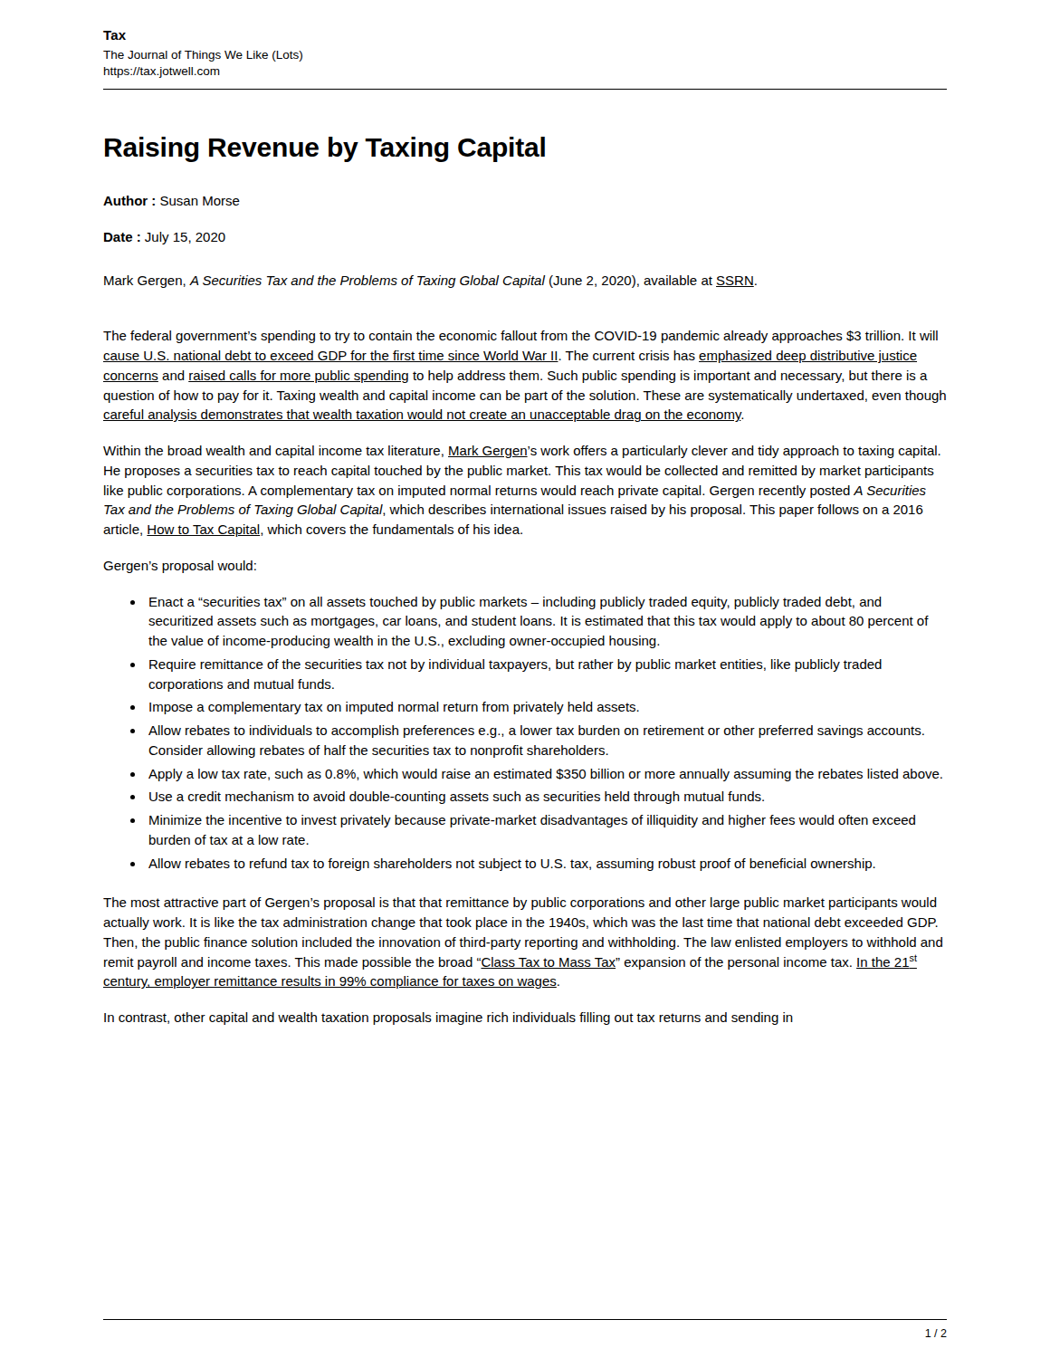Tax
The Journal of Things We Like (Lots)
https://tax.jotwell.com
Raising Revenue by Taxing Capital
Author : Susan Morse
Date : July 15, 2020
Mark Gergen, A Securities Tax and the Problems of Taxing Global Capital (June 2, 2020), available at SSRN.
The federal government’s spending to try to contain the economic fallout from the COVID-19 pandemic already approaches $3 trillion. It will cause U.S. national debt to exceed GDP for the first time since World War II. The current crisis has emphasized deep distributive justice concerns and raised calls for more public spending to help address them. Such public spending is important and necessary, but there is a question of how to pay for it. Taxing wealth and capital income can be part of the solution. These are systematically undertaxed, even though careful analysis demonstrates that wealth taxation would not create an unacceptable drag on the economy.
Within the broad wealth and capital income tax literature, Mark Gergen’s work offers a particularly clever and tidy approach to taxing capital. He proposes a securities tax to reach capital touched by the public market. This tax would be collected and remitted by market participants like public corporations. A complementary tax on imputed normal returns would reach private capital. Gergen recently posted A Securities Tax and the Problems of Taxing Global Capital, which describes international issues raised by his proposal. This paper follows on a 2016 article, How to Tax Capital, which covers the fundamentals of his idea.
Gergen’s proposal would:
Enact a “securities tax” on all assets touched by public markets – including publicly traded equity, publicly traded debt, and securitized assets such as mortgages, car loans, and student loans. It is estimated that this tax would apply to about 80 percent of the value of income-producing wealth in the U.S., excluding owner-occupied housing.
Require remittance of the securities tax not by individual taxpayers, but rather by public market entities, like publicly traded corporations and mutual funds.
Impose a complementary tax on imputed normal return from privately held assets.
Allow rebates to individuals to accomplish preferences e.g., a lower tax burden on retirement or other preferred savings accounts. Consider allowing rebates of half the securities tax to nonprofit shareholders.
Apply a low tax rate, such as 0.8%, which would raise an estimated $350 billion or more annually assuming the rebates listed above.
Use a credit mechanism to avoid double-counting assets such as securities held through mutual funds.
Minimize the incentive to invest privately because private-market disadvantages of illiquidity and higher fees would often exceed burden of tax at a low rate.
Allow rebates to refund tax to foreign shareholders not subject to U.S. tax, assuming robust proof of beneficial ownership.
The most attractive part of Gergen’s proposal is that that remittance by public corporations and other large public market participants would actually work. It is like the tax administration change that took place in the 1940s, which was the last time that national debt exceeded GDP. Then, the public finance solution included the innovation of third-party reporting and withholding. The law enlisted employers to withhold and remit payroll and income taxes. This made possible the broad “Class Tax to Mass Tax” expansion of the personal income tax. In the 21st century, employer remittance results in 99% compliance for taxes on wages.
In contrast, other capital and wealth taxation proposals imagine rich individuals filling out tax returns and sending in
1 / 2